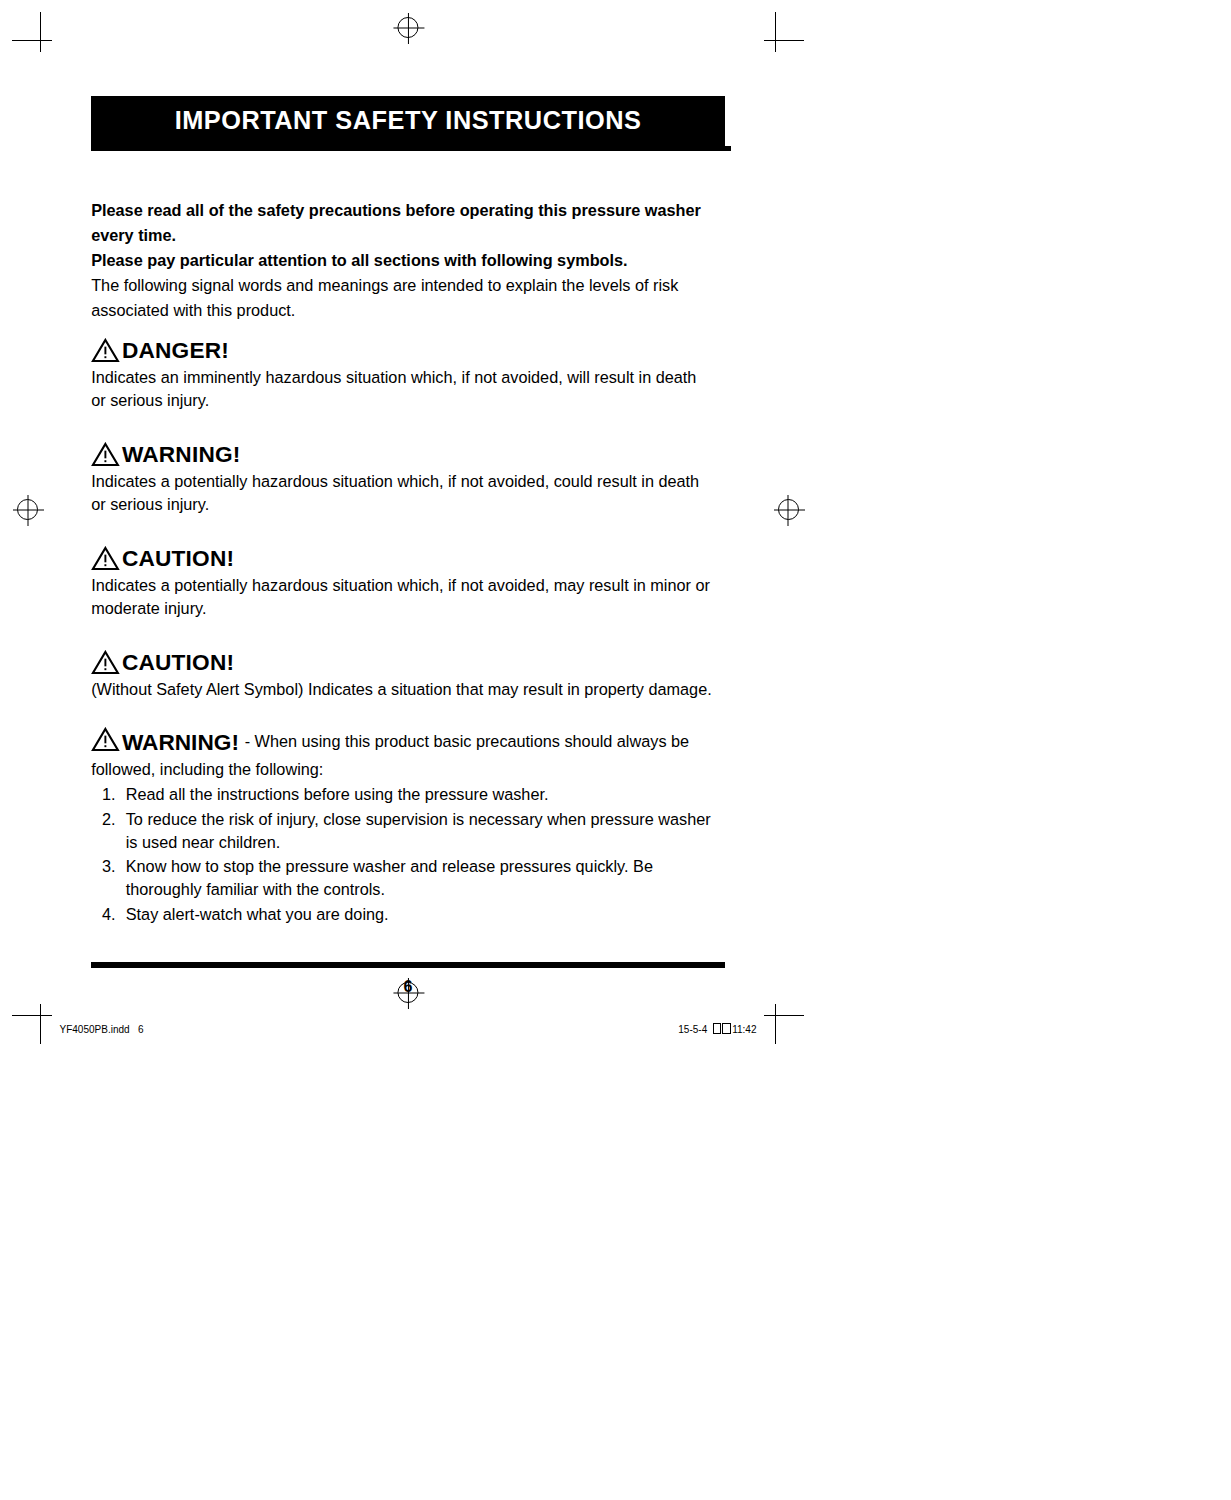IMPORTANT SAFETY INSTRUCTIONS
Please read all of the safety precautions before operating this pressure washer
every time.
Please pay particular attention to all sections with following symbols.
The following signal words and meanings are intended to explain the levels of risk
associated with this product.
DANGER!
Indicates an imminently hazardous situation which, if not avoided, will result in death
or serious injury.
WARNING!
Indicates a potentially hazardous situation which, if not avoided, could result in death
or serious injury.
CAUTION!
Indicates a potentially hazardous situation which, if not avoided, may result in minor or
moderate injury.
CAUTION!
(Without Safety Alert Symbol) Indicates a situation that may result in property damage.
WARNING! - When using this product basic precautions should always be
followed, including the following:
Read all the instructions before using the pressure washer.
To reduce the risk of injury, close supervision is necessary when pressure washer is used near children.
Know how to stop the pressure washer and release pressures quickly. Be thoroughly familiar with the controls.
Stay alert-watch what you are doing.
6
YF4050PB.indd 6
15-5-4 11:42